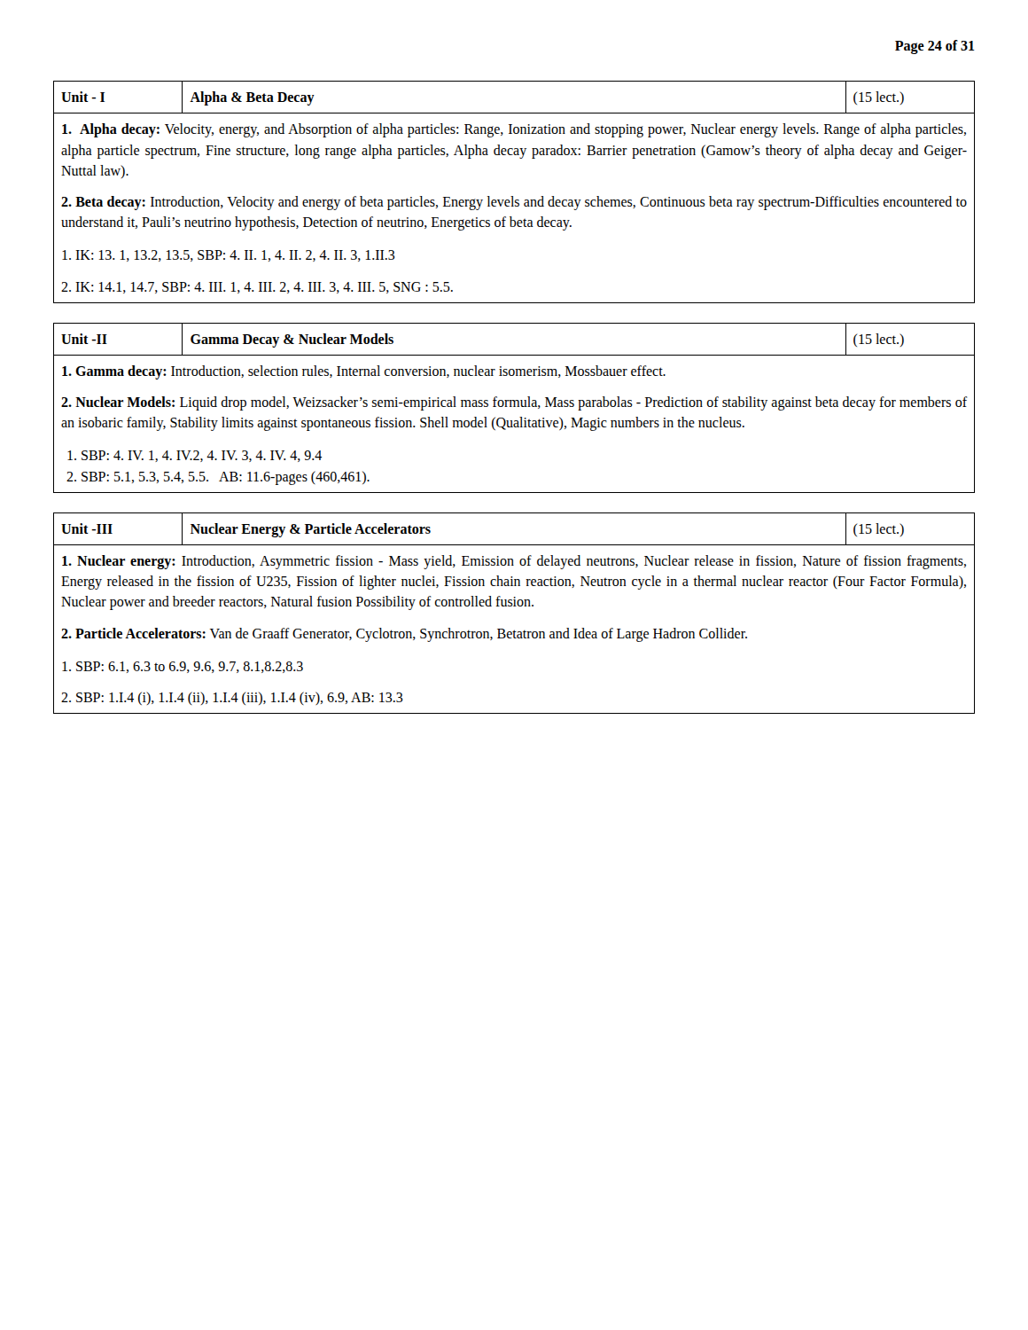Page 24 of 31
| Unit - I | Alpha & Beta Decay | (15 lect.) |
| 1. Alpha decay: Velocity, energy, and Absorption of alpha particles: Range, Ionization and stopping power, Nuclear energy levels. Range of alpha particles, alpha particle spectrum, Fine structure, long range alpha particles, Alpha decay paradox: Barrier penetration (Gamow’s theory of alpha decay and Geiger-Nuttal law). 2. Beta decay: Introduction, Velocity and energy of beta particles, Energy levels and decay schemes, Continuous beta ray spectrum-Difficulties encountered to understand it, Pauli’s neutrino hypothesis, Detection of neutrino, Energetics of beta decay. 1. IK: 13. 1, 13.2, 13.5, SBP: 4. II. 1, 4. II. 2, 4. II. 3, 1.II.3 2. IK: 14.1, 14.7, SBP: 4. III. 1, 4. III. 2, 4. III. 3, 4. III. 5, SNG : 5.5. |
| Unit -II | Gamma Decay & Nuclear Models | (15 lect.) |
| 1. Gamma decay: Introduction, selection rules, Internal conversion, nuclear isomerism, Mossbauer effect. 2. Nuclear Models: Liquid drop model, Weizsacker’s semi-empirical mass formula, Mass parabolas - Prediction of stability against beta decay for members of an isobaric family, Stability limits against spontaneous fission. Shell model (Qualitative), Magic numbers in the nucleus. SBP: 4. IV. 1, 4. IV.2, 4. IV. 3, 4. IV. 4, 9.4 SBP: 5.1, 5.3, 5.4, 5.5. AB: 11.6-pages (460,461). |
| Unit -III | Nuclear Energy & Particle Accelerators | (15 lect.) |
| 1. Nuclear energy: Introduction, Asymmetric fission - Mass yield, Emission of delayed neutrons, Nuclear release in fission, Nature of fission fragments, Energy released in the fission of U235, Fission of lighter nuclei, Fission chain reaction, Neutron cycle in a thermal nuclear reactor (Four Factor Formula), Nuclear power and breeder reactors, Natural fusion Possibility of controlled fusion. 2. Particle Accelerators: Van de Graaff Generator, Cyclotron, Synchrotron, Betatron and Idea of Large Hadron Collider. 1. SBP: 6.1, 6.3 to 6.9, 9.6, 9.7, 8.1,8.2,8.3 2. SBP: 1.I.4 (i), 1.I.4 (ii), 1.I.4 (iii), 1.I.4 (iv), 6.9, AB: 13.3 |